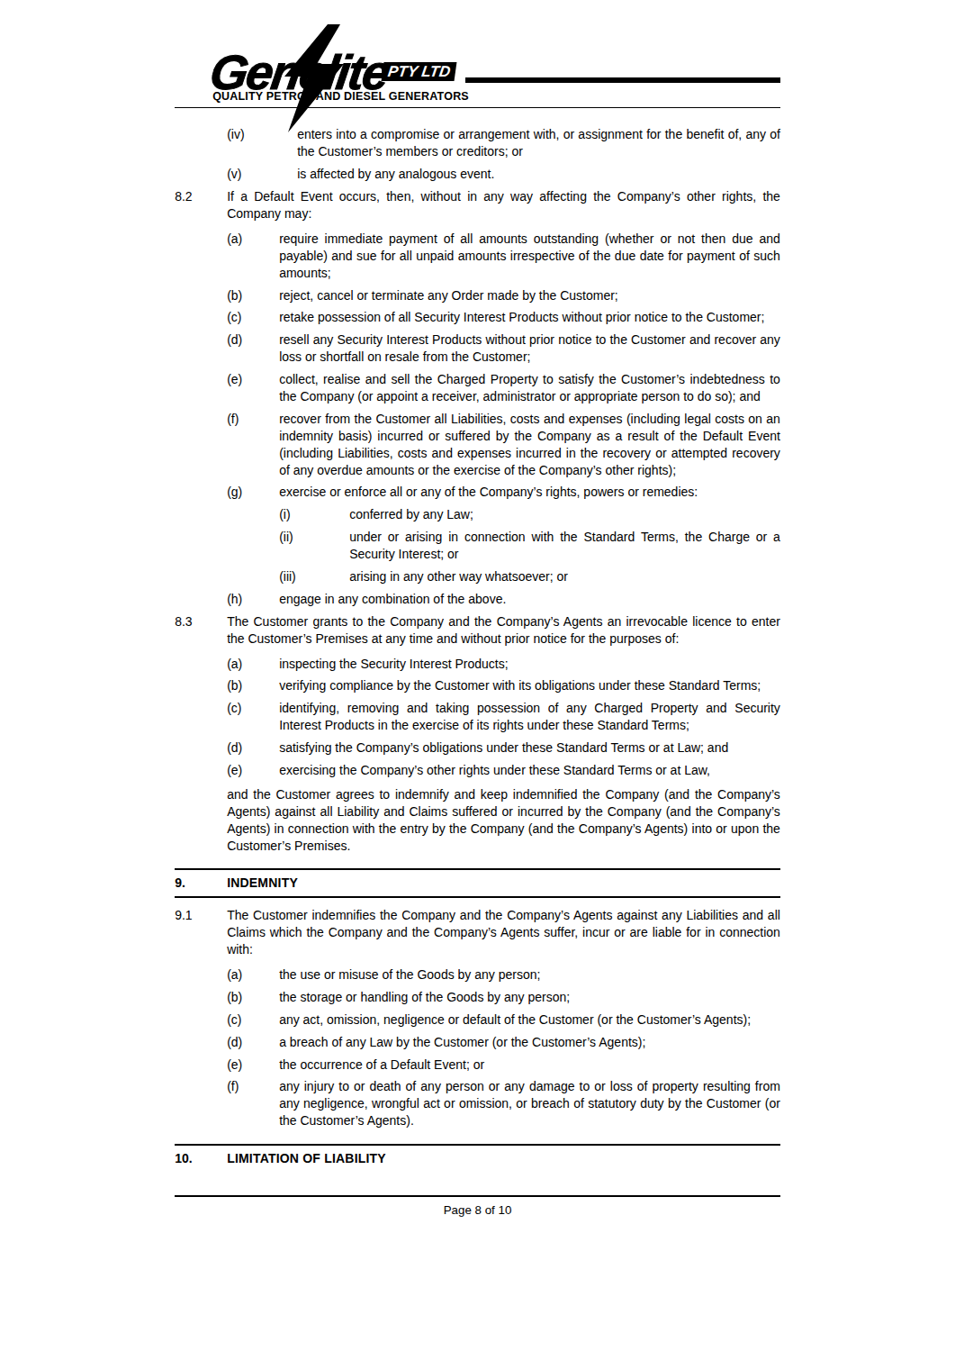Genelite PTY LTD
QUALITY PETROL AND DIESEL GENERATORS
(iv)
enters into a compromise or arrangement with, or assignment for the benefit of, any of the Customer’s members or creditors; or
(v)
is affected by any analogous event.
8.2
If a Default Event occurs, then, without in any way affecting the Company’s other rights, the Company may:
(a)
require immediate payment of all amounts outstanding (whether or not then due and payable) and sue for all unpaid amounts irrespective of the due date for payment of such amounts;
(b)
reject, cancel or terminate any Order made by the Customer;
(c)
retake possession of all Security Interest Products without prior notice to the Customer;
(d)
resell any Security Interest Products without prior notice to the Customer and recover any loss or shortfall on resale from the Customer;
(e)
collect, realise and sell the Charged Property to satisfy the Customer’s indebtedness to the Company (or appoint a receiver, administrator or appropriate person to do so); and
(f)
recover from the Customer all Liabilities, costs and expenses (including legal costs on an indemnity basis) incurred or suffered by the Company as a result of the Default Event (including Liabilities, costs and expenses incurred in the recovery or attempted recovery of any overdue amounts or the exercise of the Company’s other rights);
(g)
exercise or enforce all or any of the Company’s rights, powers or remedies:
(i)
conferred by any Law;
(ii)
under or arising in connection with the Standard Terms, the Charge or a Security Interest; or
(iii)
arising in any other way whatsoever; or
(h)
engage in any combination of the above.
8.3
The Customer grants to the Company and the Company’s Agents an irrevocable licence to enter the Customer’s Premises at any time and without prior notice for the purposes of:
(a)
inspecting the Security Interest Products;
(b)
verifying compliance by the Customer with its obligations under these Standard Terms;
(c)
identifying, removing and taking possession of any Charged Property and Security Interest Products in the exercise of its rights under these Standard Terms;
(d)
satisfying the Company’s obligations under these Standard Terms or at Law; and
(e)
exercising the Company’s other rights under these Standard Terms or at Law,
and the Customer agrees to indemnify and keep indemnified the Company (and the Company’s Agents) against all Liability and Claims suffered or incurred by the Company (and the Company’s Agents) in connection with the entry by the Company (and the Company’s Agents) into or upon the Customer’s Premises.
9.
INDEMNITY
9.1
The Customer indemnifies the Company and the Company’s Agents against any Liabilities and all Claims which the Company and the Company’s Agents suffer, incur or are liable for in connection with:
(a)
the use or misuse of the Goods by any person;
(b)
the storage or handling of the Goods by any person;
(c)
any act, omission, negligence or default of the Customer (or the Customer’s Agents);
(d)
a breach of any Law by the Customer (or the Customer’s Agents);
(e)
the occurrence of a Default Event; or
(f)
any injury to or death of any person or any damage to or loss of property resulting from any negligence, wrongful act or omission, or breach of statutory duty by the Customer (or the Customer’s Agents).
10.
LIMITATION OF LIABILITY
Page 8 of 10